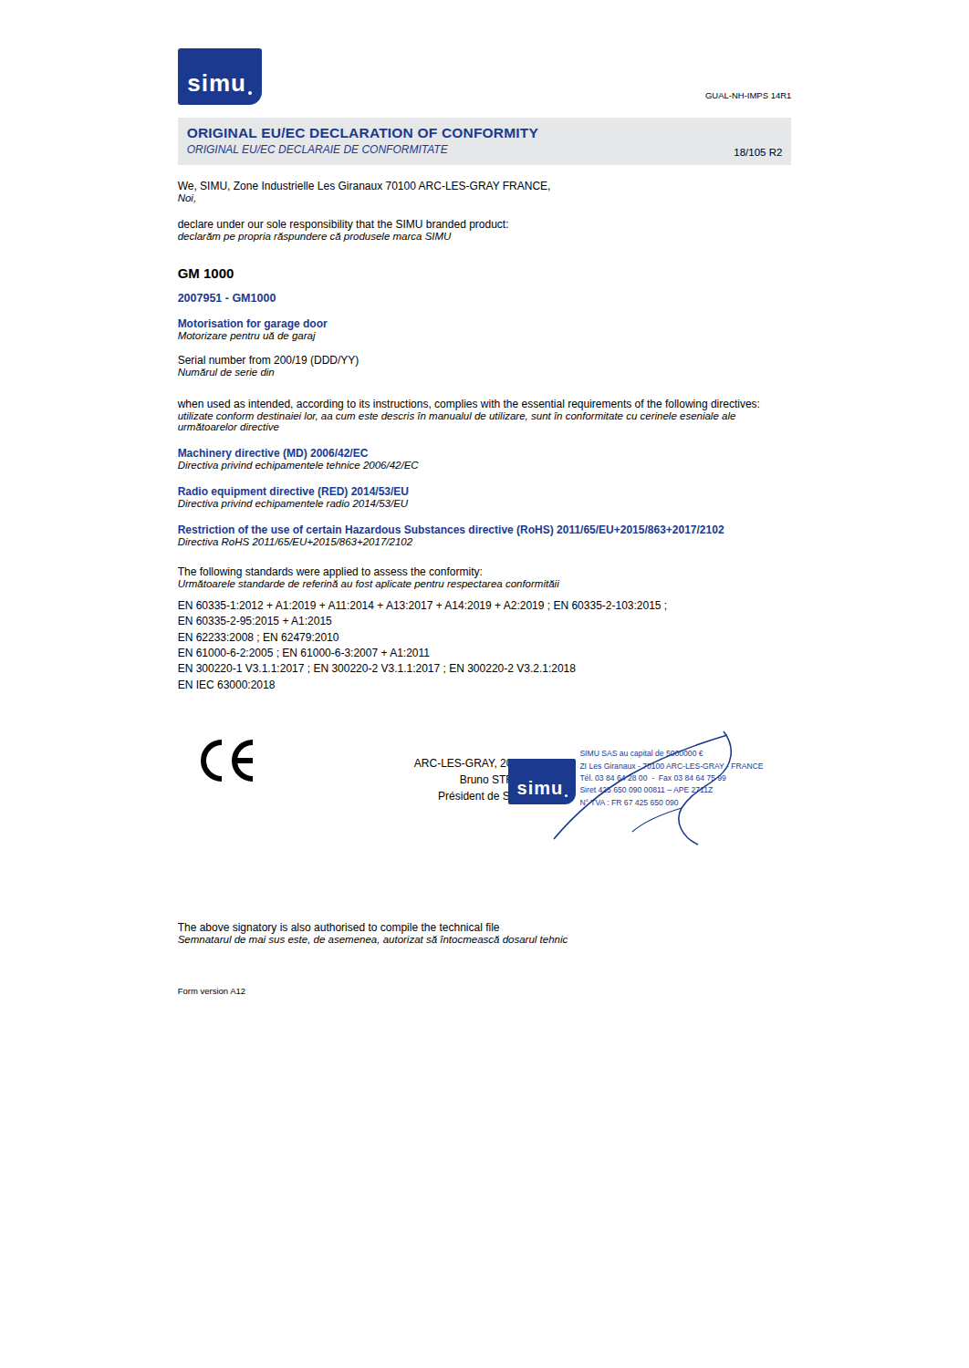simu
GUAL-NH-IMPS 14R1
ORIGINAL EU/EC DECLARATION OF CONFORMITY
ORIGINAL EU/EC DECLARAIE DE CONFORMITATE
18/105 R2
We, SIMU, Zone Industrielle Les Giranaux 70100 ARC-LES-GRAY FRANCE,
Noi,
declare under our sole responsibility that the SIMU branded product:
declarăm pe propria răspundere că produsele marca SIMU
GM 1000
2007951 - GM1000
Motorisation for garage door
Motorizare pentru uă de garaj
Serial number from 200/19 (DDD/YY)
Numărul de serie din
when used as intended, according to its instructions, complies with the essential requirements of the following directives:
utilizate conform destinaiei lor, aa cum este descris în manualul de utilizare, sunt în conformitate cu cerinele eseniale ale următoarelor directive
Machinery directive (MD) 2006/42/EC
Directiva privind echipamentele tehnice 2006/42/EC
Radio equipment directive (RED) 2014/53/EU
Directiva privind echipamentele radio 2014/53/EU
Restriction of the use of certain Hazardous Substances directive (RoHS) 2011/65/EU+2015/863+2017/2102
Directiva RoHS 2011/65/EU+2015/863+2017/2102
The following standards were applied to assess the conformity:
Următoarele standarde de referină au fost aplicate pentru respectarea conformităii
EN 60335‑1:2012 + A1:2019 + A11:2014 + A13:2017 + A14:2019 + A2:2019 ; EN 60335‑2‑103:2015 ;
EN 60335‑2‑95:2015 + A1:2015
EN 62233:2008 ; EN 62479:2010
EN 61000‑6‑2:2005 ; EN 61000‑6‑3:2007 + A1:2011
EN 300220‑1 V3.1.1:2017 ; EN 300220‑2 V3.1.1:2017 ; EN 300220‑2 V3.2.1:2018
EN IEC 63000:2018
ARC-LES-GRAY, 2021/09/22
Bruno STRAGLIATI
Président de SIMU SAS
simu
SIMU SAS au capital de 5000000 €
ZI Les Giranaux - 70100 ARC-LES-GRAY - FRANCE
Tél. 03 84 64 28 00 - Fax 03 84 64 75 99
Siret 425 650 090 00811 – APE 2711Z
N° TVA : FR 67 425 650 090
The above signatory is also authorised to compile the technical file
Semnatarul de mai sus este, de asemenea, autorizat să întocmească dosarul tehnic
Form version A12